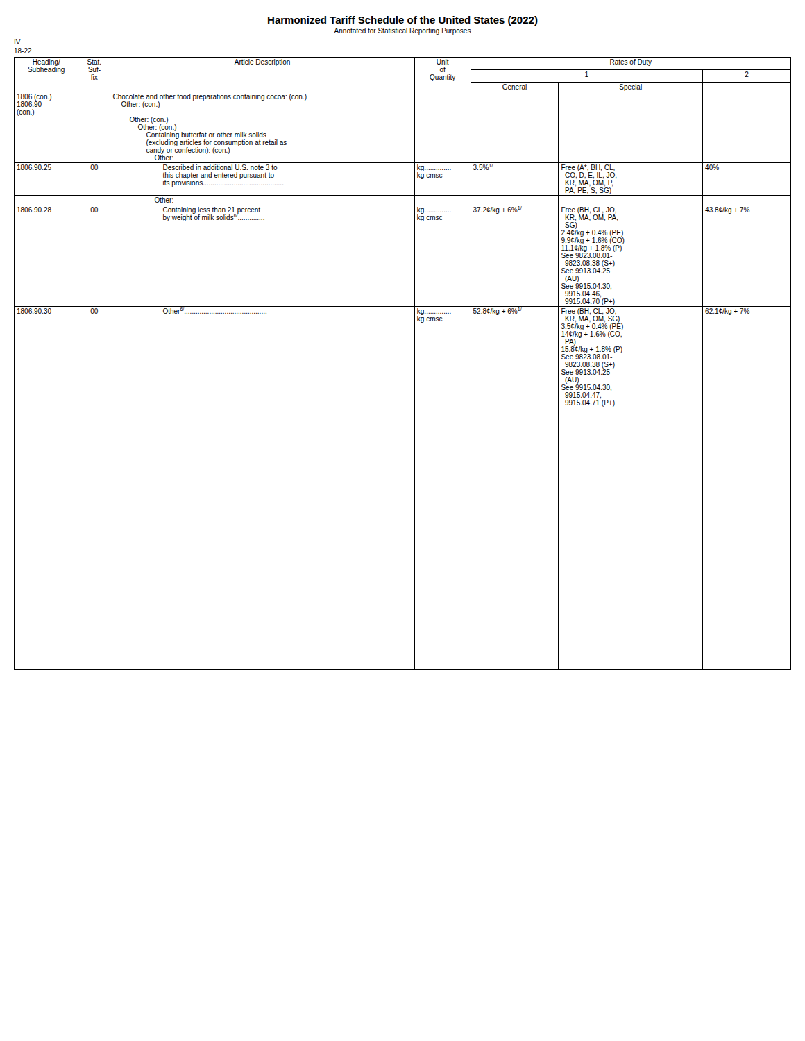Harmonized Tariff Schedule of the United States (2022)
Annotated for Statistical Reporting Purposes
IV
18-22
| Heading/ Subheading | Stat. Suf- fix | Article Description | Unit of Quantity | Rates of Duty |
| --- | --- | --- | --- | --- |
| 1 | 2 |
| | | | | General | Special | |
| 1806 (con.) 1806.90 (con.) | | Chocolate and other food preparations containing cocoa: (con.) Other: (con.) Other: (con.) Other: (con.) Containing butterfat or other milk solids (excluding articles for consumption at retail as candy or confection): (con.) Other: | | | | |
| 1806.90.25 | 00 | Described in additional U.S. note 3 to this chapter and entered pursuant to its provisions .......................................... | kg .............. kg cmsc | 3.5% 1/ | Free (A*, BH, CL, CO, D, E, IL, JO, KR, MA, OM, P, PA, PE, S, SG) | 40% |
| | | Other: | | | | |
| 1806.90.28 | 00 | Containing less than 21 percent by weight of milk solids 6/ .............. | kg .............. kg cmsc | 37.2¢/kg + 6% 1/ | Free (BH, CL, JO, KR, MA, OM, PA, SG) 2.4¢/kg + 0.4% (PE) 9.9¢/kg + 1.6% (CO) 11.1¢/kg + 1.8% (P) See 9823.08.01- 9823.08.38 (S+) See 9913.04.25 (AU) See 9915.04.30, 9915.04.46, 9915.04.70 (P+) | 43.8¢/kg + 7% |
| 1806.90.30 | 00 | Other 6/ ........................................... | kg .............. kg cmsc | 52.8¢/kg + 6% 1/ | Free (BH, CL, JO, KR, MA, OM, SG) 3.5¢/kg + 0.4% (PE) 14¢/kg + 1.6% (CO, PA) 15.8¢/kg + 1.8% (P) See 9823.08.01- 9823.08.38 (S+) See 9913.04.25 (AU) See 9915.04.30, 9915.04.47, 9915.04.71 (P+) | 62.1¢/kg + 7% |